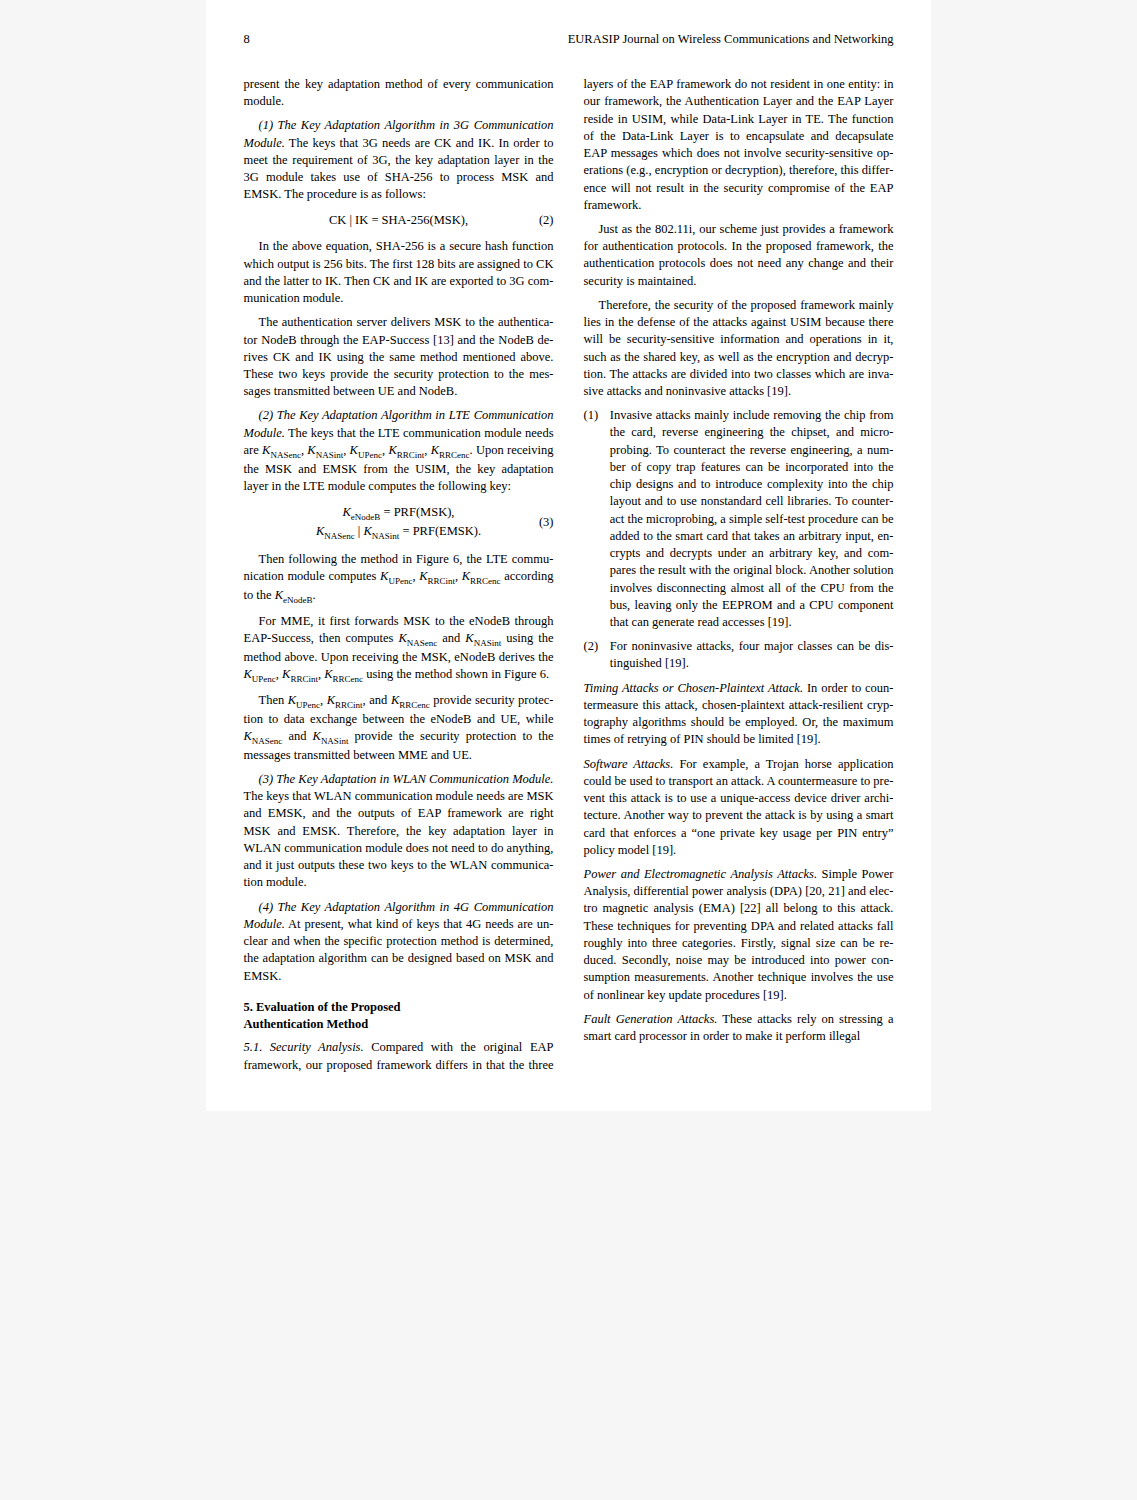8 EURASIP Journal on Wireless Communications and Networking
present the key adaptation method of every communication module.
(1) The Key Adaptation Algorithm in 3G Communication Module. The keys that 3G needs are CK and IK. In order to meet the requirement of 3G, the key adaptation layer in the 3G module takes use of SHA-256 to process MSK and EMSK. The procedure is as follows:
CK | IK = SHA-256(MSK), (2)
In the above equation, SHA-256 is a secure hash function which output is 256 bits. The first 128 bits are assigned to CK and the latter to IK. Then CK and IK are exported to 3G communication module.
The authentication server delivers MSK to the authenticator NodeB through the EAP-Success [13] and the NodeB derives CK and IK using the same method mentioned above. These two keys provide the security protection to the messages transmitted between UE and NodeB.
(2) The Key Adaptation Algorithm in LTE Communication Module. The keys that the LTE communication module needs are KNASenc, KNASint, KUPenc, KRRCint, KRRCenc. Upon receiving the MSK and EMSK from the USIM, the key adaptation layer in the LTE module computes the following key:
KeNodeB = PRF(MSK), KNASenc | KNASint = PRF(EMSK). (3)
Then following the method in Figure 6, the LTE communication module computes KUPenc, KRRCint, KRRCenc according to the KeNodeB.
For MME, it first forwards MSK to the eNodeB through EAP-Success, then computes KNASenc and KNASint using the method above. Upon receiving the MSK, eNodeB derives the KUPenc, KRRCint, KRRCenc using the method shown in Figure 6.
Then KUPenc, KRRCint, and KRRCenc provide security protection to data exchange between the eNodeB and UE, while KNASenc and KNASint provide the security protection to the messages transmitted between MME and UE.
(3) The Key Adaptation in WLAN Communication Module. The keys that WLAN communication module needs are MSK and EMSK, and the outputs of EAP framework are right MSK and EMSK. Therefore, the key adaptation layer in WLAN communication module does not need to do anything, and it just outputs these two keys to the WLAN communication module.
(4) The Key Adaptation Algorithm in 4G Communication Module. At present, what kind of keys that 4G needs are unclear and when the specific protection method is determined, the adaptation algorithm can be designed based on MSK and EMSK.
5. Evaluation of the Proposed
Authentication Method
5.1. Security Analysis. Compared with the original EAP framework, our proposed framework differs in that the three layers of the EAP framework do not resident in one entity: in our framework, the Authentication Layer and the EAP Layer reside in USIM, while Data-Link Layer in TE. The function of the Data-Link Layer is to encapsulate and decapsulate EAP messages which does not involve security-sensitive operations (e.g., encryption or decryption), therefore, this difference will not result in the security compromise of the EAP framework.
Just as the 802.11i, our scheme just provides a framework for authentication protocols. In the proposed framework, the authentication protocols does not need any change and their security is maintained.
Therefore, the security of the proposed framework mainly lies in the defense of the attacks against USIM because there will be security-sensitive information and operations in it, such as the shared key, as well as the encryption and decryption. The attacks are divided into two classes which are invasive attacks and noninvasive attacks [19].
(1) Invasive attacks mainly include removing the chip from the card, reverse engineering the chipset, and microprobing. To counteract the reverse engineering, a number of copy trap features can be incorporated into the chip designs and to introduce complexity into the chip layout and to use nonstandard cell libraries. To counteract the microprobing, a simple self-test procedure can be added to the smart card that takes an arbitrary input, encrypts and decrypts under an arbitrary key, and compares the result with the original block. Another solution involves disconnecting almost all of the CPU from the bus, leaving only the EEPROM and a CPU component that can generate read accesses [19].
(2) For noninvasive attacks, four major classes can be distinguished [19].
Timing Attacks or Chosen-Plaintext Attack. In order to countermeasure this attack, chosen-plaintext attack-resilient cryptography algorithms should be employed. Or, the maximum times of retrying of PIN should be limited [19].
Software Attacks. For example, a Trojan horse application could be used to transport an attack. A countermeasure to prevent this attack is to use a unique-access device driver architecture. Another way to prevent the attack is by using a smart card that enforces a “one private key usage per PIN entry” policy model [19].
Power and Electromagnetic Analysis Attacks. Simple Power Analysis, differential power analysis (DPA) [20, 21] and electro magnetic analysis (EMA) [22] all belong to this attack. These techniques for preventing DPA and related attacks fall roughly into three categories. Firstly, signal size can be reduced. Secondly, noise may be introduced into power consumption measurements. Another technique involves the use of nonlinear key update procedures [19].
Fault Generation Attacks. These attacks rely on stressing a smart card processor in order to make it perform illegal